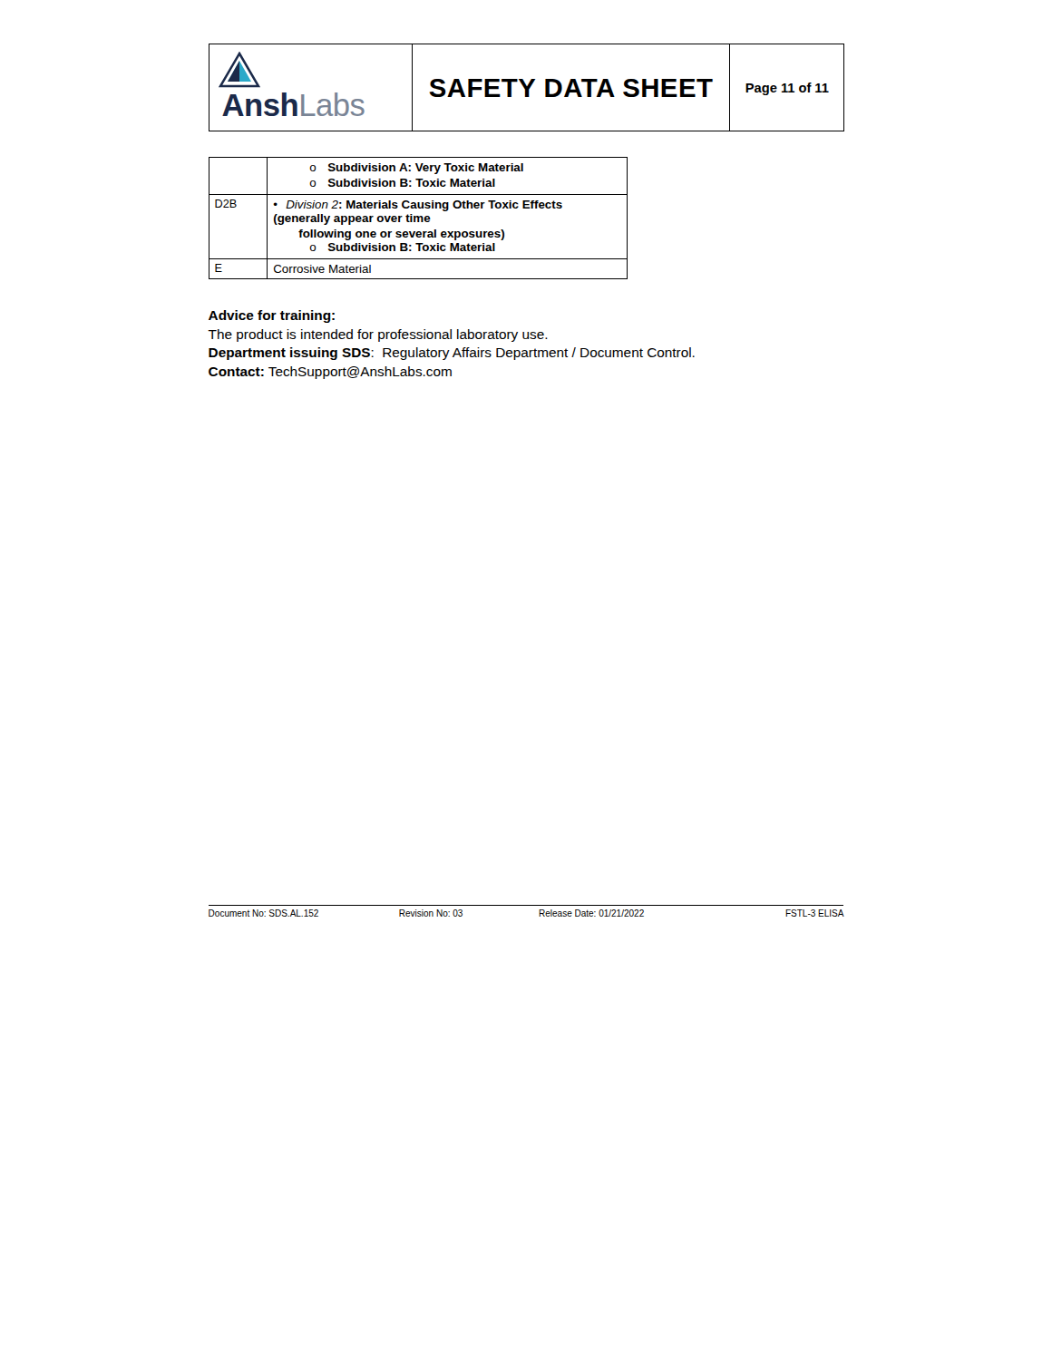Ansh Labs
SAFETY DATA SHEET
Page 11 of 11
| | o Subdivision A: Very Toxic Material o Subdivision B: Toxic Material |
| D2B | • Division 2 : Materials Causing Other Toxic Effects (generally appear over time following one or several exposures) o Subdivision B: Toxic Material |
| E | Corrosive Material |
Advice for training:
The product is intended for professional laboratory use.
Department issuing SDS: Regulatory Affairs Department / Document Control.
Contact: TechSupport@AnshLabs.com
Document No: SDS.AL.152
Revision No: 03
Release Date: 01/21/2022
FSTL-3 ELISA